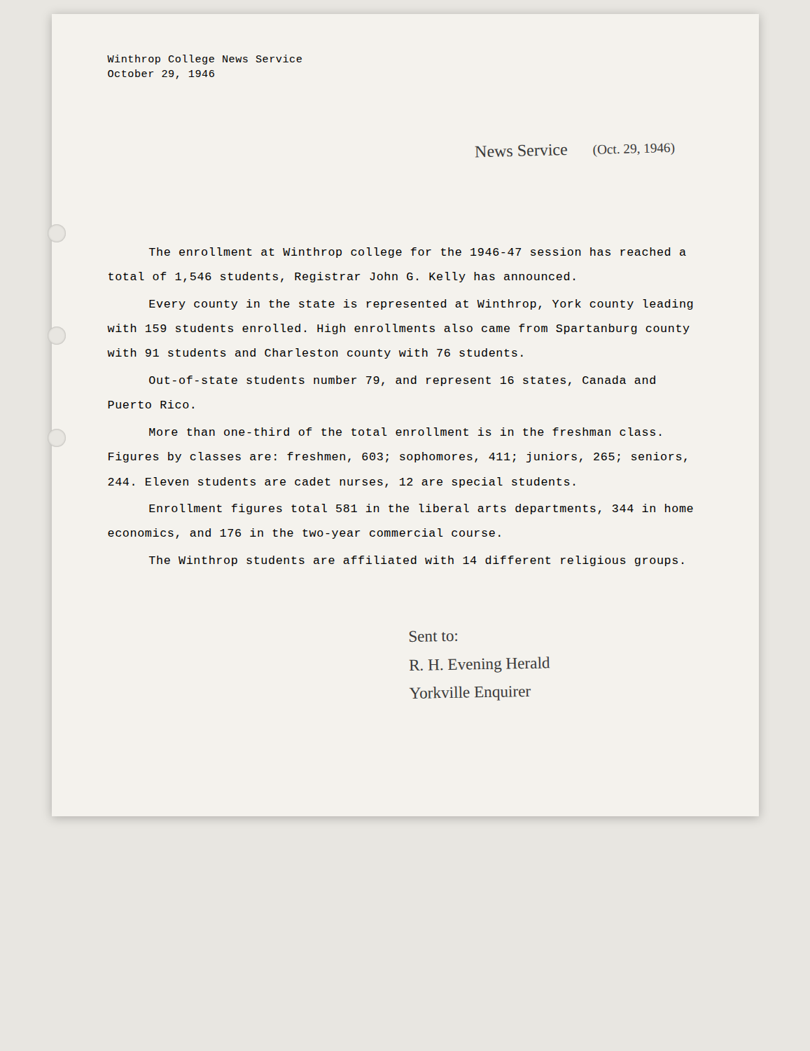Winthrop College News Service
October 29, 1946
News Service (Oct. 29, 1946)
The enrollment at Winthrop college for the 1946-47 session has reached a total of 1,546 students, Registrar John G. Kelly has announced.
Every county in the state is represented at Winthrop, York county leading with 159 students enrolled. High enrollments also came from Spartanburg county with 91 students and Charleston county with 76 students.
Out-of-state students number 79, and represent 16 states, Canada and Puerto Rico.
More than one-third of the total enrollment is in the freshman class. Figures by classes are: freshmen, 603; sophomores, 411; juniors, 265; seniors, 244. Eleven students are cadet nurses, 12 are special students.
Enrollment figures total 581 in the liberal arts departments, 344 in home economics, and 176 in the two-year commercial course.
The Winthrop students are affiliated with 14 different religious groups.
Sent to: R. H. Evening Herald Yorkville Enquirer